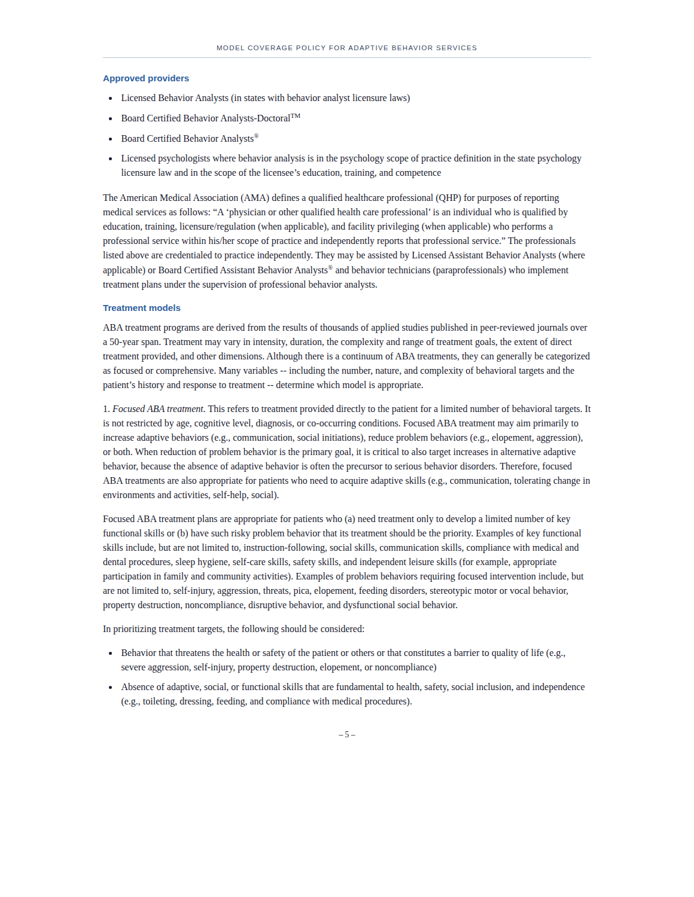Model Coverage Policy for Adaptive Behavior Services
Approved providers
Licensed Behavior Analysts (in states with behavior analyst licensure laws)
Board Certified Behavior Analysts-DoctoralTM
Board Certified Behavior Analysts®
Licensed psychologists where behavior analysis is in the psychology scope of practice definition in the state psychology licensure law and in the scope of the licensee’s education, training, and competence
The American Medical Association (AMA) defines a qualified healthcare professional (QHP) for purposes of reporting medical services as follows: “A ‘physician or other qualified health care professional’ is an individual who is qualified by education, training, licensure/regulation (when applicable), and facility privileging (when applicable) who performs a professional service within his/her scope of practice and independently reports that professional service.” The professionals listed above are credentialed to practice independently. They may be assisted by Licensed Assistant Behavior Analysts (where applicable) or Board Certified Assistant Behavior Analysts® and behavior technicians (paraprofessionals) who implement treatment plans under the supervision of professional behavior analysts.
Treatment models
ABA treatment programs are derived from the results of thousands of applied studies published in peer-reviewed journals over a 50-year span. Treatment may vary in intensity, duration, the complexity and range of treatment goals, the extent of direct treatment provided, and other dimensions. Although there is a continuum of ABA treatments, they can generally be categorized as focused or comprehensive. Many variables -- including the number, nature, and complexity of behavioral targets and the patient’s history and response to treatment -- determine which model is appropriate.
1. Focused ABA treatment. This refers to treatment provided directly to the patient for a limited number of behavioral targets. It is not restricted by age, cognitive level, diagnosis, or co-occurring conditions. Focused ABA treatment may aim primarily to increase adaptive behaviors (e.g., communication, social initiations), reduce problem behaviors (e.g., elopement, aggression), or both. When reduction of problem behavior is the primary goal, it is critical to also target increases in alternative adaptive behavior, because the absence of adaptive behavior is often the precursor to serious behavior disorders. Therefore, focused ABA treatments are also appropriate for patients who need to acquire adaptive skills (e.g., communication, tolerating change in environments and activities, self-help, social).
Focused ABA treatment plans are appropriate for patients who (a) need treatment only to develop a limited number of key functional skills or (b) have such risky problem behavior that its treatment should be the priority. Examples of key functional skills include, but are not limited to, instruction-following, social skills, communication skills, compliance with medical and dental procedures, sleep hygiene, self-care skills, safety skills, and independent leisure skills (for example, appropriate participation in family and community activities). Examples of problem behaviors requiring focused intervention include, but are not limited to, self-injury, aggression, threats, pica, elopement, feeding disorders, stereotypic motor or vocal behavior, property destruction, noncompliance, disruptive behavior, and dysfunctional social behavior.
In prioritizing treatment targets, the following should be considered:
Behavior that threatens the health or safety of the patient or others or that constitutes a barrier to quality of life (e.g., severe aggression, self-injury, property destruction, elopement, or noncompliance)
Absence of adaptive, social, or functional skills that are fundamental to health, safety, social inclusion, and independence (e.g., toileting, dressing, feeding, and compliance with medical procedures).
– 5 –